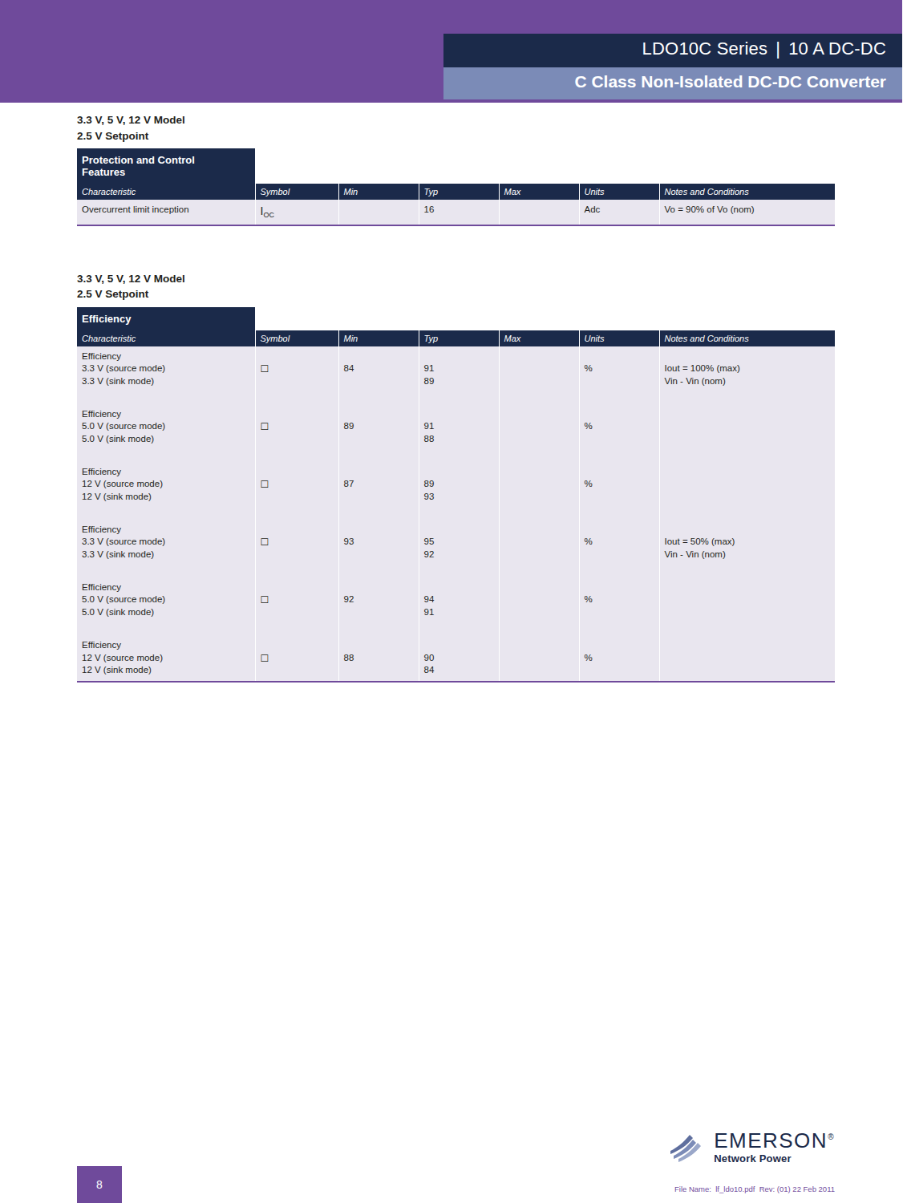LDO10C Series|10 A DC-DC
C Class Non-Isolated DC-DC Converter
3.3 V, 5 V, 12 V Model
2.5 V Setpoint
| Protection and Control Features | |
| Characteristic | Symbol | Min | Typ | Max | Units | Notes and Conditions |
| Overcurrent limit inception | I OC | | 16 | | Adc | Vo = 90% of Vo (nom) |
3.3 V, 5 V, 12 V Model
2.5 V Setpoint
| Efficiency | |
| Characteristic | Symbol | Min | Typ | Max | Units | Notes and Conditions |
| Efficiency 3.3 V (source mode) 3.3 V (sink mode) | ☐ | 84 | 91 89 | | % | Iout = 100% (max) Vin - Vin (nom) |
| Efficiency 5.0 V (source mode) 5.0 V (sink mode) | ☐ | 89 | 91 88 | | % | |
| Efficiency 12 V (source mode) 12 V (sink mode) | ☐ | 87 | 89 93 | | % | |
| Efficiency 3.3 V (source mode) 3.3 V (sink mode) | ☐ | 93 | 95 92 | | % | Iout = 50% (max) Vin - Vin (nom) |
| Efficiency 5.0 V (source mode) 5.0 V (sink mode) | ☐ | 92 | 94 91 | | % | |
| Efficiency 12 V (source mode) 12 V (sink mode) | ☐ | 88 | 90 84 | | % | |
EMERSON®
Network Power
8
File Name: lf_ldo10.pdf Rev: (01) 22 Feb 2011